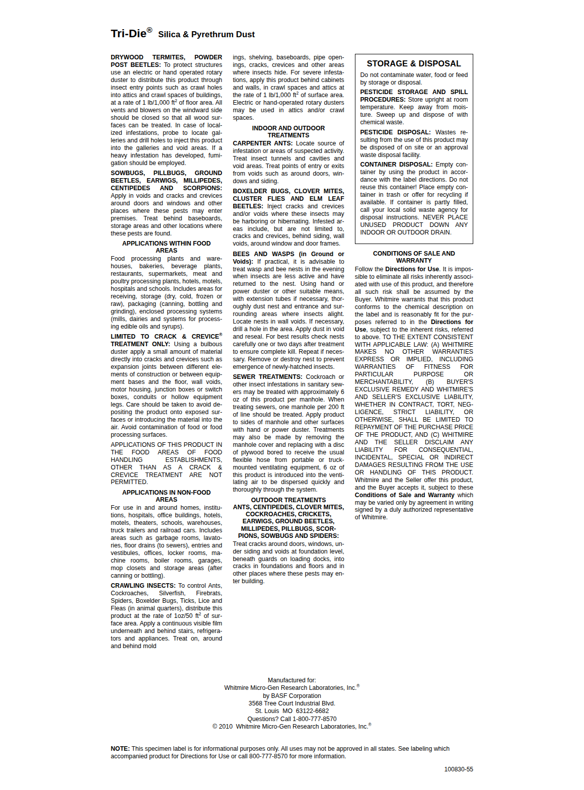Tri-Die®Silica & Pyrethrum Dust
DRYWOOD TERMITES, POWDER POST BEE­TLES: To protect structures use an electric or hand operated rotary duster to distribute this product through insect entry points such as crawl holes into attics and crawl spaces of buildings, at a rate of 1 lb/1,000 ft2 of floor area. All vents and blowers on the windward side should be closed so that all wood surfaces can be treated. In case of localized infestations, probe to locate galleries and drill holes to inject this product into the galleries and void areas. If a heavy infestation has developed, fumigation should be employed.
SOWBUGS, PILLBUGS, GROUND BEETLES, EARWIGS, MILLIPEDES, CENTIPEDES AND SCORPIONS: Apply in voids and cracks and crevices around doors and windows and other places where these pests may enter premises. Treat behind baseboards, storage areas and other locations where these pests are found.
APPLICATIONS WITHIN FOOD AREAS
Food processing plants and warehouses, baker­ies, beverage plants, restaurants, supermarkets, meat and poultry processing plants, hotels, motels, hospitals and schools. Includes areas for receiving, storage (dry, cold, frozen or raw), pack­aging (canning, bottling and grinding), enclosed processing systems (mills, dairies and systems for processing edible oils and syrups).
LIMITED TO CRACK & CREVICE® TREATMENT ONLY: Using a bulbous duster apply a small amount of material directly into cracks and crev­ices such as expansion joints between different elements of construction or between equipment bases and the floor, wall voids, motor housing, junction boxes or switch boxes, conduits or hollow equipment legs. Care should be taken to avoid depositing the product onto exposed surfaces or introducing the material into the air. Avoid con­tamination of food or food processing surfaces.
APPLICATIONS OF THIS PRODUCT IN THE FOOD AREAS OF FOOD HANDLING ESTAB­LISHMENTS, OTHER THAN AS A CRACK & CREVICE TREATMENT ARE NOT PERMITTED.
APPLICATIONS IN NON-FOOD AREAS
For use in and around homes, institutions, hos­pitals, office buildings, hotels, motels, theaters, schools, warehouses, truck trailers and railroad cars. Includes areas such as garbage rooms, lavatories, floor drains (to sewers), entries and vestibules, offices, locker rooms, machine rooms, boiler rooms, garages, mop closets and storage areas (after canning or bottling).
CRAWLING INSECTS: To control Ants, Cock­roaches, Silverfish, Firebrats, Spiders, Boxelder Bugs, Ticks, Lice and Fleas (in animal quarters), distribute this product at the rate of 1oz/50 ft2 of surface area. Apply a continuous visible film underneath and behind stairs, refrigerators and appliances. Treat on, around and behind mold­
ings, shelving, baseboards, pipe openings, cracks, crevices and other areas where insects hide. For severe infestations, apply this product behind cabinets and walls, in crawl spaces and attics at the rate of 1 lb/1,000 ft2 of surface area. Electric or hand-operated rotary dusters may be used in attics and/or crawl spaces.
INDOOR AND OUTDOOR TREATMENTS
CARPENTER ANTS: Locate source of infesta­tion or areas of suspected activity. Treat insect tunnels and cavities and void areas. Treat points of entry or exits from voids such as around doors, windows and siding.
BOXELDER BUGS, CLOVER MITES, CLUS­TER FLIES AND ELM LEAF BEETLES: Inject cracks and crevices and/or voids where these insects may be harboring or hibernating. Infest­ed areas include, but are not limited to, cracks and crevices, behind siding, wall voids, around window and door frames.
BEES AND WASPS (in Ground or Voids): If practical, it is advisable to treat wasp and bee nests in the evening when insects are less active and have returned to the nest. Using hand or power duster or other suitable means, with extension tubes if necessary, thoroughly dust nest and entrance and surrounding areas where insects alight. Locate nests in wall voids. If necessary, drill a hole in the area. Apply dust in void and reseal. For best results check nests carefully one or two days after treatment to ensure complete kill. Repeat if necessary. Remove or destroy nest to prevent emergence of newly-hatched insects.
SEWER TREATMENTS: Cockroach or other insect infestations in sanitary sewers may be treated with approximately 6 oz of this product per manhole. When treating sewers, one manhole per 200 ft of line should be treated. Apply product to sides of manhole and other surfaces with hand or power dust­er. Treatments may also be made by remov­ing the manhole cover and replacing with a disc of plywood bored to receive the usual flexible hose from portable or truck-mounted ventilating equipment, 6 oz of this product is introduced into the ventilating air to be dispersed quickly and thoroughly through the system.
OUTDOOR TREATMENTS
ANTS, CENTIPEDES, CLOVER MITES, COCK­ROACHES, CRICKETS, EARWIGS, GROUND BEETLES, MILLIPEDES, PILLBUGS, SCOR­PIONS, SOWBUGS AND SPIDERS:
Treat cracks around doors, windows, under siding and voids at foundation level, beneath guards on loading docks, into cracks in foundations and floors and in other places where these pests may enter building.
STORAGE & DISPOSAL
Do not contaminate water, food or feed by stor­age or disposal.
PESTICIDE STORAGE AND SPILL PROCE­DURES: Store upright at room temperature. Keep away from moisture. Sweep up and dispose of with chemical waste.
PESTICIDE DISPOSAL: Wastes resulting from the use of this product may be disposed of on site or an approval waste disposal facility.
CONTAINER DISPOSAL: Empty container by using the product in accordance with the label directions. Do not reuse this container! Place empty container in trash or offer for recycling if available. If container is partly filled, call your local solid waste agency for disposal instruc­tions. NEVER PLACE UNUSED PRODUCT DOWN ANY INDOOR OR OUTDOOR DRAIN.
CONDITIONS OF SALE AND WARRANTY
Follow the Directions for Use. It is impossible to eliminate all risks inherently associated with use of this product, and therefore all such risk shall be assumed by the Buyer. Whitmire war­rants that this product conforms to the chemical description on the label and is reasonably fit for the purposes referred to in the Directions for Use, subject to the inherent risks, referred to above. TO THE EXTENT CONSISTENT WITH APPLICABLE LAW: (A) WHITMIRE MAKES NO OTHER WARRANTIES EXPRESS OR IMPLIED, INCLUDING WARRANTIES OF FITNESS FOR PARTICULAR PURPOSE OR MERCHANTABIL­ITY, (B) BUYER'S EXCLUSIVE REMEDY AND WHITMIRE'S AND SELLER'S EXCLUSIVE LIA­BILITY, WHETHER IN CONTRACT, TORT, NEG­LIGENCE, STRICT LIABILITY, OR OTHERWISE, SHALL BE LIMITED TO REPAYMENT OF THE PURCHASE PRICE OF THE PRODUCT, AND (C) WHITMIRE AND THE SELLER DISCLAIM ANY LIABILITY FOR CONSEQUENTIAL, INCIDENTAL, SPECIAL OR INDIRECT DAMAGES RESULTING FROM THE USE OR HANDLING OF THIS PROD­UCT. Whitmire and the Seller offer this product, and the Buyer accepts it, subject to these Con­ditions of Sale and Warranty which may be varied only by agreement in writing signed by a duly authorized representative of Whitmire.
Manufactured for:
Whitmire Micro-Gen Research Laboratories, Inc.®
by BASF Corporation
3568 Tree Court Industrial Blvd.
St. Louis MO 63122-6682
Questions? Call 1-800-777-8570
© 2010 Whitmire Micro-Gen Research Laboratories, Inc.®
NOTE: This specimen label is for informational purposes only. All uses may not be approved in all states. See labeling which accompanied product for Direc­tions for Use or call 800-777-8570 for more information.
100830-55